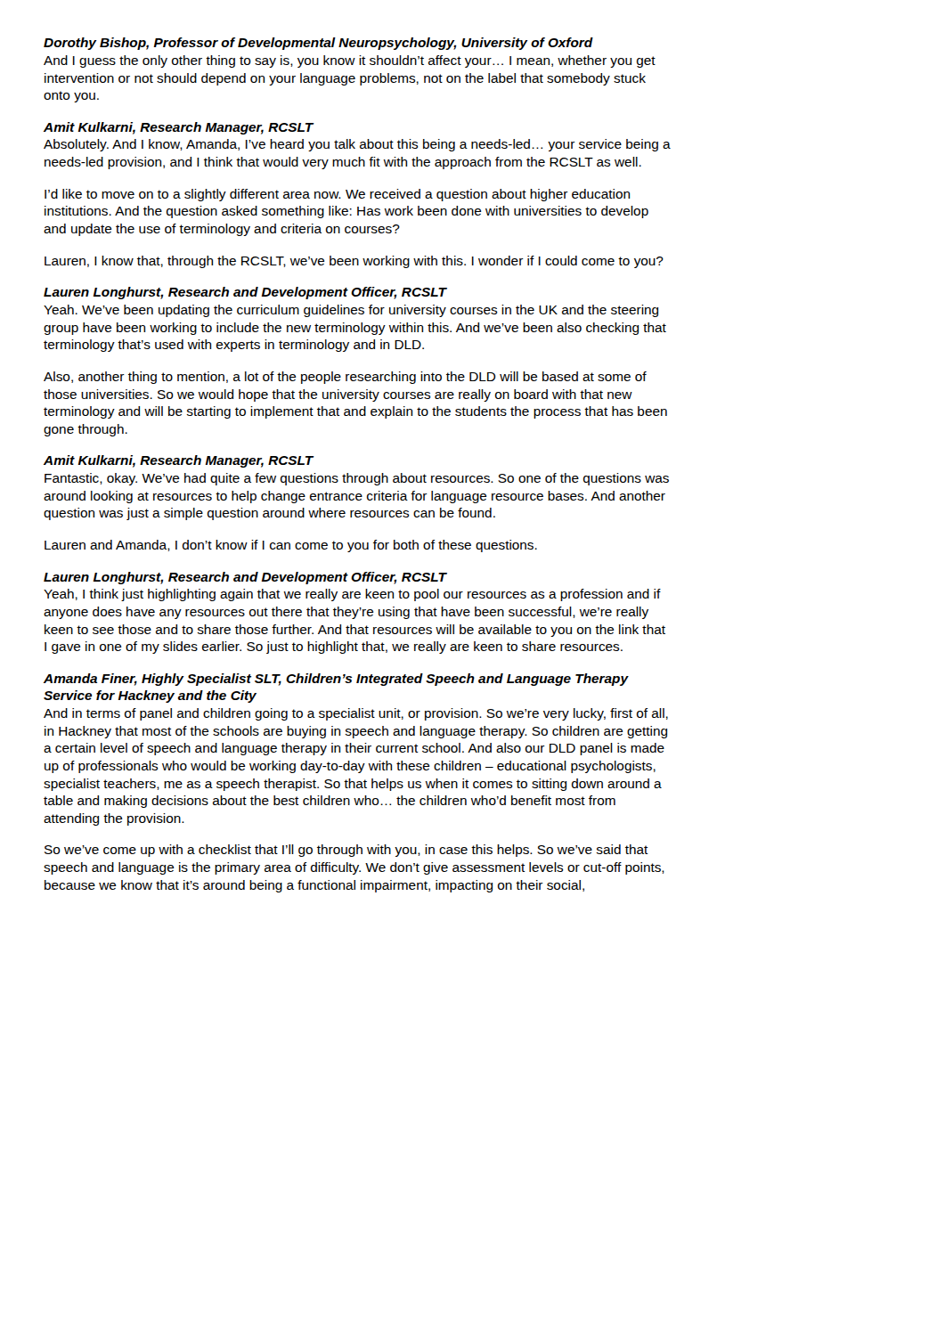Dorothy Bishop, Professor of Developmental Neuropsychology, University of Oxford
And I guess the only other thing to say is, you know it shouldn’t affect your… I mean, whether you get intervention or not should depend on your language problems, not on the label that somebody stuck onto you.
Amit Kulkarni, Research Manager, RCSLT
Absolutely. And I know, Amanda, I’ve heard you talk about this being a needs-led… your service being a needs-led provision, and I think that would very much fit with the approach from the RCSLT as well.
I’d like to move on to a slightly different area now. We received a question about higher education institutions. And the question asked something like: Has work been done with universities to develop and update the use of terminology and criteria on courses?
Lauren, I know that, through the RCSLT, we’ve been working with this. I wonder if I could come to you?
Lauren Longhurst, Research and Development Officer, RCSLT
Yeah. We’ve been updating the curriculum guidelines for university courses in the UK and the steering group have been working to include the new terminology within this. And we’ve been also checking that terminology that’s used with experts in terminology and in DLD.
Also, another thing to mention, a lot of the people researching into the DLD will be based at some of those universities. So we would hope that the university courses are really on board with that new terminology and will be starting to implement that and explain to the students the process that has been gone through.
Amit Kulkarni, Research Manager, RCSLT
Fantastic, okay. We’ve had quite a few questions through about resources. So one of the questions was around looking at resources to help change entrance criteria for language resource bases. And another question was just a simple question around where resources can be found.
Lauren and Amanda, I don’t know if I can come to you for both of these questions.
Lauren Longhurst, Research and Development Officer, RCSLT
Yeah, I think just highlighting again that we really are keen to pool our resources as a profession and if anyone does have any resources out there that they’re using that have been successful, we’re really keen to see those and to share those further. And that resources will be available to you on the link that I gave in one of my slides earlier. So just to highlight that, we really are keen to share resources.
Amanda Finer, Highly Specialist SLT, Children’s Integrated Speech and Language Therapy Service for Hackney and the City
And in terms of panel and children going to a specialist unit, or provision. So we’re very lucky, first of all, in Hackney that most of the schools are buying in speech and language therapy. So children are getting a certain level of speech and language therapy in their current school. And also our DLD panel is made up of professionals who would be working day-to-day with these children – educational psychologists, specialist teachers, me as a speech therapist. So that helps us when it comes to sitting down around a table and making decisions about the best children who… the children who’d benefit most from attending the provision.
So we’ve come up with a checklist that I’ll go through with you, in case this helps. So we’ve said that speech and language is the primary area of difficulty. We don’t give assessment levels or cut-off points, because we know that it’s around being a functional impairment, impacting on their social,